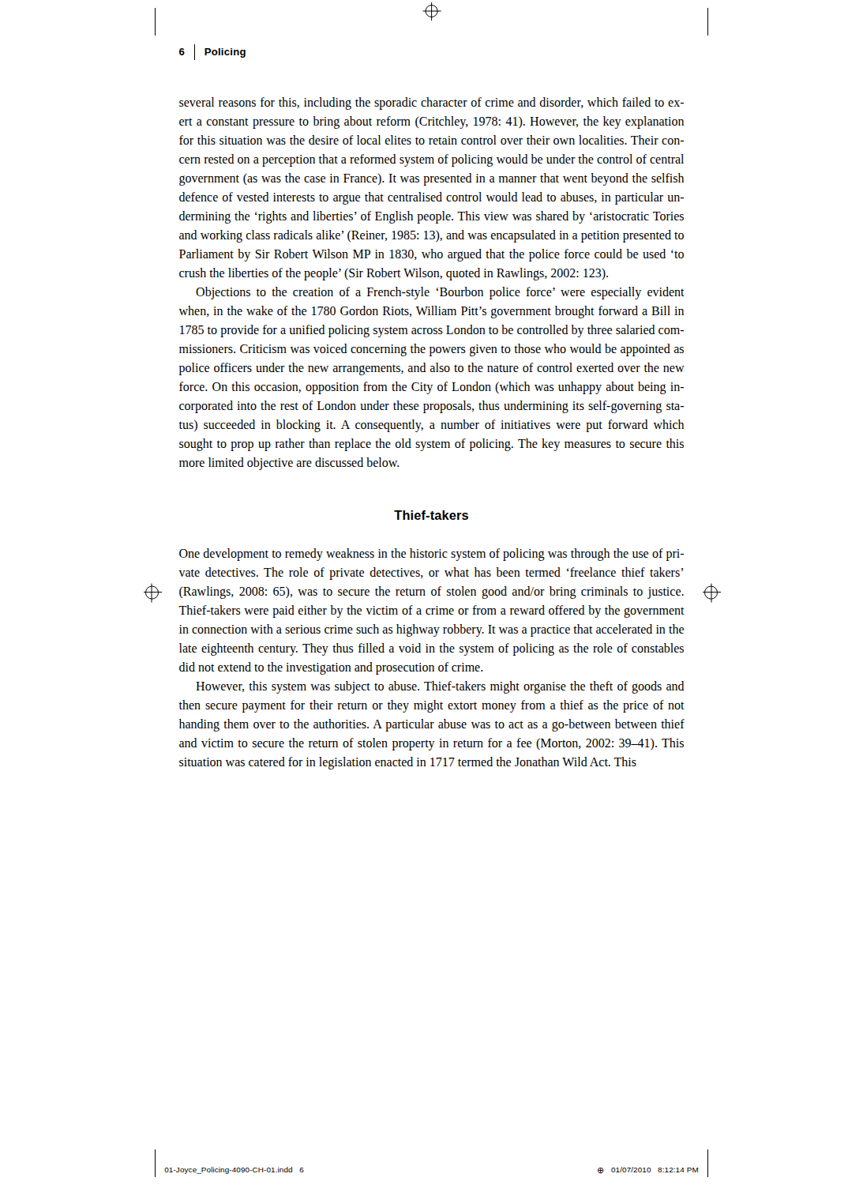6 Policing
several reasons for this, including the sporadic character of crime and disorder, which failed to exert a constant pressure to bring about reform (Critchley, 1978: 41). However, the key explanation for this situation was the desire of local elites to retain control over their own localities. Their concern rested on a perception that a reformed system of policing would be under the control of central government (as was the case in France). It was presented in a manner that went beyond the selfish defence of vested interests to argue that centralised control would lead to abuses, in particular undermining the ‘rights and liberties’ of English people. This view was shared by ‘aristocratic Tories and working class radicals alike’ (Reiner, 1985: 13), and was encapsulated in a petition presented to Parliament by Sir Robert Wilson MP in 1830, who argued that the police force could be used ‘to crush the liberties of the people’ (Sir Robert Wilson, quoted in Rawlings, 2002: 123).
Objections to the creation of a French-style ‘Bourbon police force’ were especially evident when, in the wake of the 1780 Gordon Riots, William Pitt’s government brought forward a Bill in 1785 to provide for a unified policing system across London to be controlled by three salaried commissioners. Criticism was voiced concerning the powers given to those who would be appointed as police officers under the new arrangements, and also to the nature of control exerted over the new force. On this occasion, opposition from the City of London (which was unhappy about being incorporated into the rest of London under these proposals, thus undermining its self-governing status) succeeded in blocking it. A consequently, a number of initiatives were put forward which sought to prop up rather than replace the old system of policing. The key measures to secure this more limited objective are discussed below.
Thief-takers
One development to remedy weakness in the historic system of policing was through the use of private detectives. The role of private detectives, or what has been termed ‘freelance thief takers’ (Rawlings, 2008: 65), was to secure the return of stolen good and/or bring criminals to justice. Thief-takers were paid either by the victim of a crime or from a reward offered by the government in connection with a serious crime such as highway robbery. It was a practice that accelerated in the late eighteenth century. They thus filled a void in the system of policing as the role of constables did not extend to the investigation and prosecution of crime.
However, this system was subject to abuse. Thief-takers might organise the theft of goods and then secure payment for their return or they might extort money from a thief as the price of not handing them over to the authorities. A particular abuse was to act as a go-between between thief and victim to secure the return of stolen property in return for a fee (Morton, 2002: 39–41). This situation was catered for in legislation enacted in 1717 termed the Jonathan Wild Act. This
01-Joyce_Policing-4090-CH-01.indd 6
⊕ 01/07/2010 8:12:14 PM